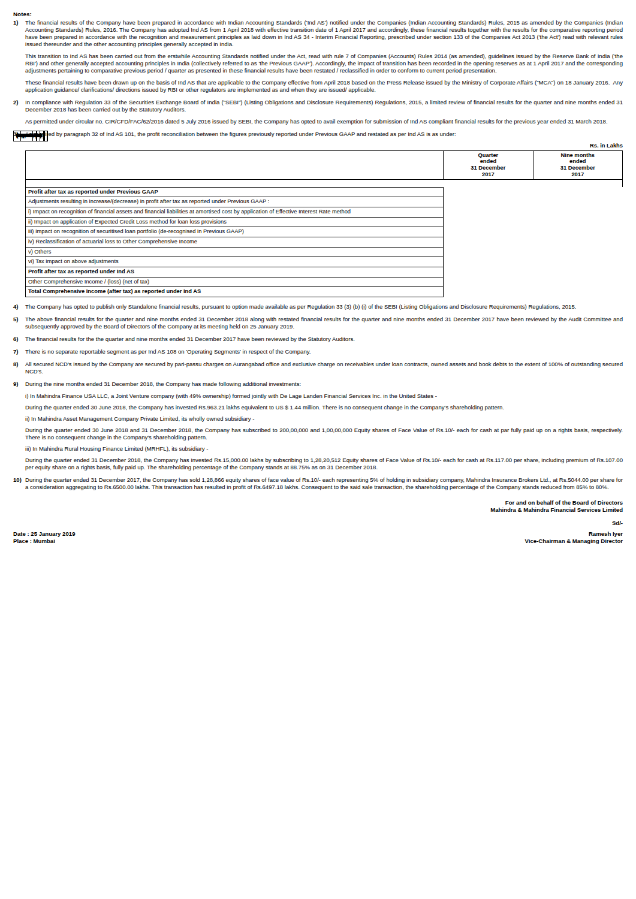Notes:
1)
The financial results of the Company have been prepared in accordance with Indian Accounting Standards ('Ind AS') notified under the Companies (Indian Accounting Standards) Rules, 2015 as amended by the Companies (Indian Accounting Standards) Rules, 2016. The Company has adopted Ind AS from 1 April 2018 with effective transition date of 1 April 2017 and accordingly, these financial results together with the results for the comparative reporting period have been prepared in accordance with the recognition and measurement principles as laid down in Ind AS 34 - Interim Financial Reporting, prescribed under section 133 of the Companies Act 2013 ('the Act') read with relevant rules issued thereunder and the other accounting principles generally accepted in India.
This transition to Ind AS has been carried out from the erstwhile Accounting Standards notified under the Act, read with rule 7 of Companies (Accounts) Rules 2014 (as amended), guidelines issued by the Reserve Bank of India ('the RBI') and other generally accepted accounting principles in India (collectively referred to as 'the Previous GAAP'). Accordingly, the impact of transition has been recorded in the opening reserves as at 1 April 2017 and the corresponding adjustments pertaining to comparative previous period / quarter as presented in these financial results have been restated / reclassified in order to conform to current period presentation.
These financial results have been drawn up on the basis of Ind AS that are applicable to the Company effective from April 2018 based on the Press Release issued by the Ministry of Corporate Affairs ("MCA") on 18 January 2016. Any application guidance/ clarifications/ directions issued by RBI or other regulators are implemented as and when they are issued/ applicable.
2)
In compliance with Regulation 33 of the Securities Exchange Board of India ("SEBI") (Listing Obligations and Disclosure Requirements) Regulations, 2015, a limited review of financial results for the quarter and nine months ended 31 December 2018 has been carried out by the Statutory Auditors.
As permitted under circular no. CIR/CFD/FAC/62/2016 dated 5 July 2016 issued by SEBI, the Company has opted to avail exemption for submission of Ind AS compliant financial results for the previous year ended 31 March 2018.
3)
As required by paragraph 32 of Ind AS 101, the profit reconciliation between the figures previously reported under Previous GAAP and restated as per Ind AS is as under:
Rs. in Lakhs
| | Quarter ended 31 December 2017 | Nine months ended 31 December 2017 |
| --- | --- | --- |
| Profit after tax as reported under Previous GAAP | 34,198.27 | 46,736.01 |
| Adjustments resulting in increase/(decrease) in profit after tax as reported under Previous GAAP : | | |
| i) Impact on recognition of financial assets and financial liabilities at amortised cost by application of Effective Interest Rate method | 891.18 | (11,305.54) |
| ii) Impact on application of Expected Credit Loss method for loan loss provisions | 10,618.59 | 59,602.27 |
| iii) Impact on recognition of securitised loan portfolio (de-recognised in Previous GAAP) | (3,324.74) | (3,535.27) |
| iv) Reclassification of actuarial loss to Other Comprehensive Income | 63.73 | 190.36 |
| v) Others | 60.99 | 59.94 |
| vi) Tax impact on above adjustments | (2,875.83) | (15,577.67) |
| Profit after tax as reported under Ind AS | 39,632.19 | 76,170.11 |
| Other Comprehensive Income / (loss) (net of tax) | (41.67) | (124.48) |
| Total Comprehensive Income (after tax) as reported under Ind AS | 39,590.52 | 76,045.63 |
4)
The Company has opted to publish only Standalone financial results, pursuant to option made available as per Regulation 33 (3) (b) (i) of the SEBI (Listing Obligations and Disclosure Requirements) Regulations, 2015.
5)
The above financial results for the quarter and nine months ended 31 December 2018 along with restated financial results for the quarter and nine months ended 31 December 2017 have been reviewed by the Audit Committee and subsequently approved by the Board of Directors of the Company at its meeting held on 25 January 2019.
6)
The financial results for the the quarter and nine months ended 31 December 2017 have been reviewed by the Statutory Auditors.
7)
There is no separate reportable segment as per Ind AS 108 on 'Operating Segments' in respect of the Company.
8)
All secured NCD's issued by the Company are secured by pari-passu charges on Aurangabad office and exclusive charge on receivables under loan contracts, owned assets and book debts to the extent of 100% of outstanding secured NCD's.
9)
During the nine months ended 31 December 2018, the Company has made following additional investments:
i) In Mahindra Finance USA LLC, a Joint Venture company (with 49% ownership) formed jointly with De Lage Landen Financial Services Inc. in the United States -
During the quarter ended 30 June 2018, the Company has invested Rs.963.21 lakhs equivalent to US $ 1.44 million. There is no consequent change in the Company's shareholding pattern.
ii) In Mahindra Asset Management Company Private Limited, its wholly owned subsidiary -
During the quarter ended 30 June 2018 and 31 December 2018, the Company has subscribed to 200,00,000 and 1,00,00,000 Equity shares of Face Value of Rs.10/- each for cash at par fully paid up on a rights basis, respectively. There is no consequent change in the Company's shareholding pattern.
iii) In Mahindra Rural Housing Finance Limited (MRHFL), its subsidiary -
During the quarter ended 31 December 2018, the Company has invested Rs.15,000.00 lakhs by subscribing to 1,28,20,512 Equity shares of Face Value of Rs.10/- each for cash at Rs.117.00 per share, including premium of Rs.107.00 per equity share on a rights basis, fully paid up. The shareholding percentage of the Company stands at 88.75% as on 31 December 2018.
10)
During the quarter ended 31 December 2017, the Company has sold 1,28,866 equity shares of face value of Rs.10/- each representing 5% of holding in subsidiary company, Mahindra Insurance Brokers Ltd., at Rs.5044.00 per share for a consideration aggregating to Rs.6500.00 lakhs. This transaction has resulted in profit of Rs.6497.18 lakhs. Consequent to the said sale transaction, the shareholding percentage of the Company stands reduced from 85% to 80%.
For and on behalf of the Board of Directors
Mahindra & Mahindra Financial Services Limited
Sd/-
Date : 25 January 2019
Place : Mumbai
Ramesh Iyer
Vice-Chairman & Managing Director